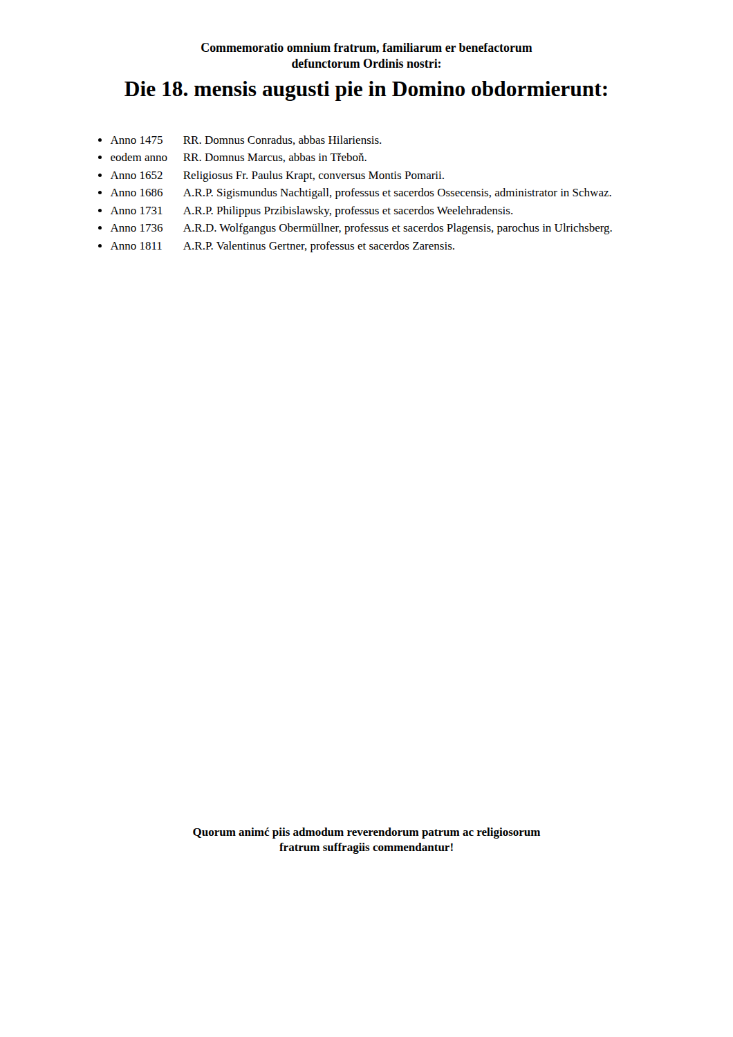Commemoratio omnium fratrum, familiarum er benefactorum
defunctorum Ordinis nostri:
Die 18. mensis augusti pie in Domino obdormierunt:
Anno 1475 RR. Domnus Conradus, abbas Hilariensis.
eodem anno RR. Domnus Marcus, abbas in Třeboň.
Anno 1652 Religiosus Fr. Paulus Krapt, conversus Montis Pomarii.
Anno 1686 A.R.P. Sigismundus Nachtigall, professus et sacerdos Ossecensis, administrator in Schwaz.
Anno 1731 A.R.P. Philippus Przibislawsky, professus et sacerdos Weelehradensis.
Anno 1736 A.R.D. Wolfgangus Obermüllner, professus et sacerdos Plagensis, parochus in Ulrichsberg.
Anno 1811 A.R.P. Valentinus Gertner, professus et sacerdos Zarensis.
Quorum animć piis admodum reverendorum patrum ac religiosorum
fratrum suffragiis commendantur!